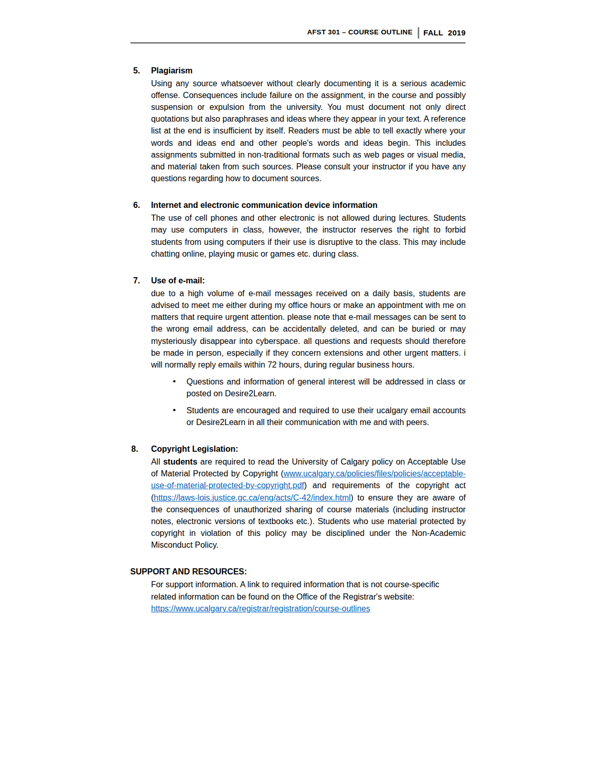AFST 301 – COURSE OUTLINE
FALL 2019
5.
Plagiarism
Using any source whatsoever without clearly documenting it is a serious academic offense. Consequences include failure on the assignment, in the course and possibly suspension or expulsion from the university. You must document not only direct quotations but also paraphrases and ideas where they appear in your text. A reference list at the end is insufficient by itself. Readers must be able to tell exactly where your words and ideas end and other people's words and ideas begin. This includes assignments submitted in non-traditional formats such as web pages or visual media, and material taken from such sources. Please consult your instructor if you have any questions regarding how to document sources.
6.
Internet and electronic communication device information
The use of cell phones and other electronic is not allowed during lectures. Students may use computers in class, however, the instructor reserves the right to forbid students from using computers if their use is disruptive to the class. This may include chatting online, playing music or games etc. during class.
7.
Use of e-mail:
due to a high volume of e-mail messages received on a daily basis, students are advised to meet me either during my office hours or make an appointment with me on matters that require urgent attention. please note that e-mail messages can be sent to the wrong email address, can be accidentally deleted, and can be buried or may mysteriously disappear into cyberspace. all questions and requests should therefore be made in person, especially if they concern extensions and other urgent matters. i will normally reply emails within 72 hours, during regular business hours.
Questions and information of general interest will be addressed in class or posted on Desire2Learn.
Students are encouraged and required to use their ucalgary email accounts or Desire2Learn in all their communication with me and with peers.
8.
Copyright Legislation:
All students are required to read the University of Calgary policy on Acceptable Use of Material Protected by Copyright (www.ucalgary.ca/policies/files/policies/acceptable-use-of-material-protected-by-copyright.pdf) and requirements of the copyright act (https://laws-lois.justice.gc.ca/eng/acts/C-42/index.html) to ensure they are aware of the consequences of unauthorized sharing of course materials (including instructor notes, electronic versions of textbooks etc.). Students who use material protected by copyright in violation of this policy may be disciplined under the Non-Academic Misconduct Policy.
SUPPORT AND RESOURCES:
For support information. A link to required information that is not course-specific related information can be found on the Office of the Registrar's website:
https://www.ucalgary.ca/registrar/registration/course-outlines